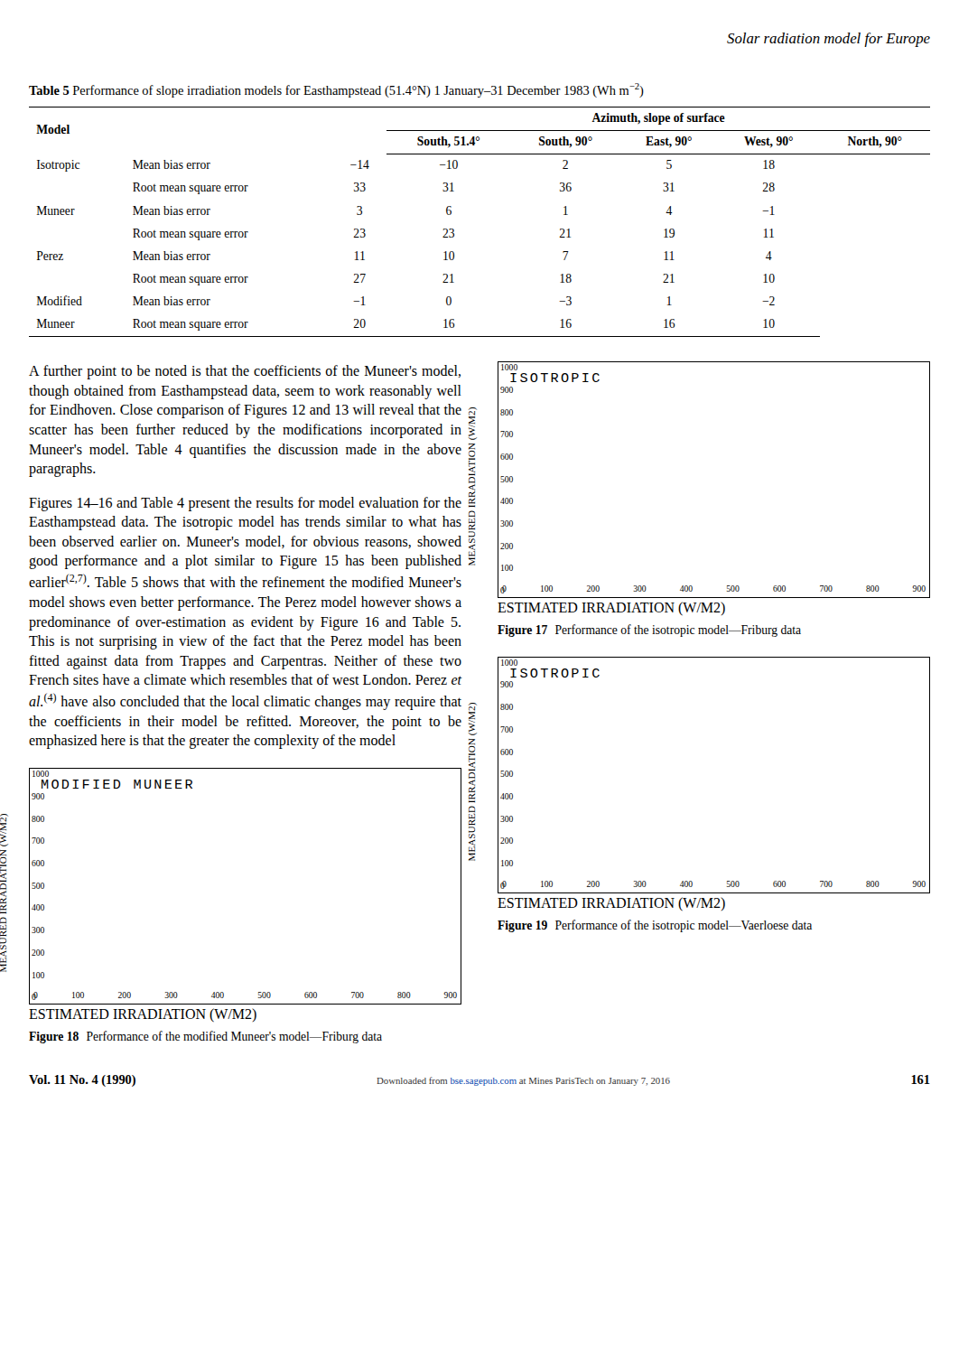Solar radiation model for Europe
Table 5 Performance of slope irradiation models for Easthampstead (51.4°N) 1 January–31 December 1983 (Wh m−2)
| Model | | Azimuth, slope of surface |
| --- | --- | --- |
| | | South, 51.4° | South, 90° | East, 90° | West, 90° | North, 90° |
| Isotropic | Mean bias error | −14 | −10 | 2 | 5 | 18 |
| | Root mean square error | 33 | 31 | 36 | 31 | 28 |
| Muneer | Mean bias error | 3 | 6 | 1 | 4 | −1 |
| | Root mean square error | 23 | 23 | 21 | 19 | 11 |
| Perez | Mean bias error | 11 | 10 | 7 | 11 | 4 |
| | Root mean square error | 27 | 21 | 18 | 21 | 10 |
| Modified | Mean bias error | −1 | 0 | −3 | 1 | −2 |
| Muneer | Root mean square error | 20 | 16 | 16 | 16 | 10 |
A further point to be noted is that the coefficients of the Muneer's model, though obtained from Easthampstead data, seem to work reasonably well for Eindhoven. Close comparison of Figures 12 and 13 will reveal that the scatter has been further reduced by the modifications incorporated in Muneer's model. Table 4 quantifies the discussion made in the above paragraphs.
Figures 14–16 and Table 4 present the results for model evaluation for the Easthampstead data. The isotropic model has trends similar to what has been observed earlier on. Muneer's model, for obvious reasons, showed good performance and a plot similar to Figure 15 has been published earlier(2,7). Table 5 shows that with the refinement the modified Muneer's model shows even better performance. The Perez model however shows a predominance of over-estimation as evident by Figure 16 and Table 5. This is not surprising in view of the fact that the Perez model has been fitted against data from Trappes and Carpentras. Neither of these two French sites have a climate which resembles that of west London. Perez et al.(4) have also concluded that the local climatic changes may require that the coefficients in their model be refitted. Moreover, the point to be emphasized here is that the greater the complexity of the model
MODIFIED MUNEER
MEASURED IRRADIATION (W/M2)
10009008007006005004003002001000
0100200300400500600700800900
ESTIMATED IRRADIATION (W/M2)
Figure 18 Performance of the modified Muneer's model—Friburg data
ISOTROPIC
MEASURED IRRADIATION (W/M2)
10009008007006005004003002001000
0100200300400500600700800900
ESTIMATED IRRADIATION (W/M2)
Figure 17 Performance of the isotropic model—Friburg data
ISOTROPIC
MEASURED IRRADIATION (W/M2)
10009008007006005004003002001000
0100200300400500600700800900
ESTIMATED IRRADIATION (W/M2)
Figure 19 Performance of the isotropic model—Vaerloese data
Vol. 11 No. 4 (1990) Downloaded from bse.sagepub.com at Mines ParisTech on January 7, 2016 161